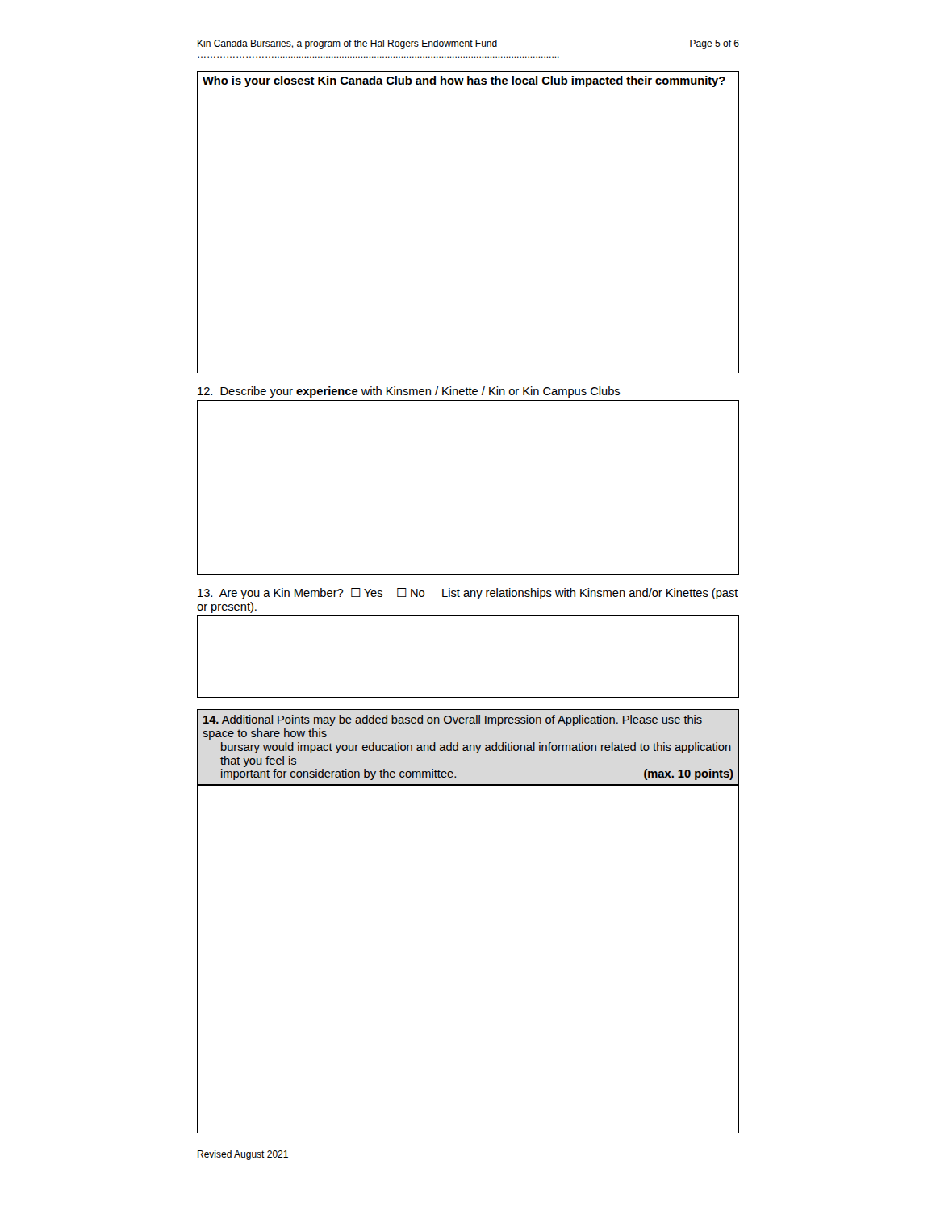Kin Canada Bursaries, a program of the Hal Rogers Endowment Fund ……………………..........................................................................................................
Page 5 of 6
Who is your closest Kin Canada Club and how has the local Club impacted their community?
12. Describe your experience with Kinsmen / Kinette / Kin or Kin Campus Clubs
13. Are you a Kin Member? ☐ Yes ☐ No List any relationships with Kinsmen and/or Kinettes (past or present).
14. Additional Points may be added based on Overall Impression of Application. Please use this space to share how this bursary would impact your education and add any additional information related to this application that you feel is important for consideration by the committee. (max. 10 points)
Revised August 2021